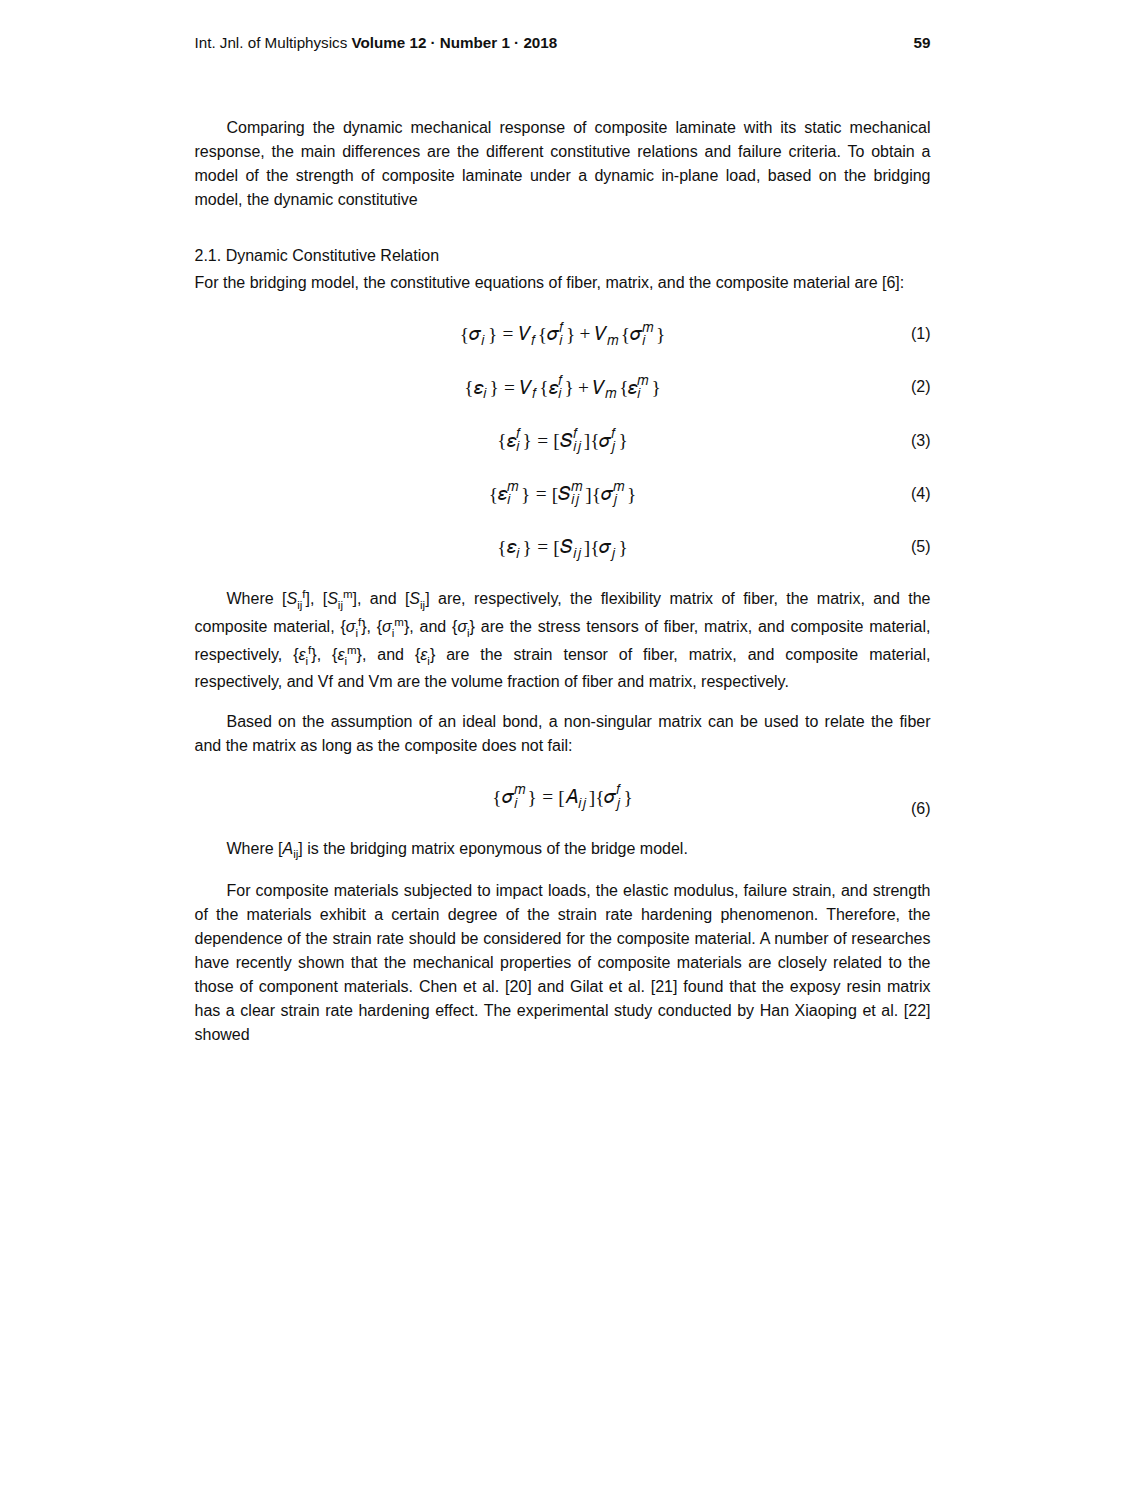Int. Jnl. of Multiphysics Volume 12 · Number 1 · 2018
59
Comparing the dynamic mechanical response of composite laminate with its static mechanical response, the main differences are the different constitutive relations and failure criteria. To obtain a model of the strength of composite laminate under a dynamic in-plane load, based on the bridging model, the dynamic constitutive
2.1. Dynamic Constitutive Relation
For the bridging model, the constitutive equations of fiber, matrix, and the composite material are [6]:
{σi} = Vf {σif} + Vm {σim}
(1)
{εi} = Vf {εif} + Vm {εim}
(2)
{εif} = [Sijf] {σjf}
(3)
{εim} = [Sijm] {σjm}
(4)
{εi} = [Sij] {σj}
(5)
Where [Sijf], [Sijm], and [Sij] are, respectively, the flexibility matrix of fiber, the matrix, and the composite material, {σif}, {σim}, and {σi} are the stress tensors of fiber, matrix, and composite material, respectively, {εif}, {εim}, and {εi} are the strain tensor of fiber, matrix, and composite material, respectively, and Vf and Vm are the volume fraction of fiber and matrix, respectively.
Based on the assumption of an ideal bond, a non-singular matrix can be used to relate the fiber and the matrix as long as the composite does not fail:
{σim} = [Aij] {σjf}
(6)
Where [Aij] is the bridging matrix eponymous of the bridge model.
For composite materials subjected to impact loads, the elastic modulus, failure strain, and strength of the materials exhibit a certain degree of the strain rate hardening phenomenon. Therefore, the dependence of the strain rate should be considered for the composite material. A number of researches have recently shown that the mechanical properties of composite materials are closely related to the those of component materials. Chen et al. [20] and Gilat et al. [21] found that the exposy resin matrix has a clear strain rate hardening effect. The experimental study conducted by Han Xiaoping et al. [22] showed